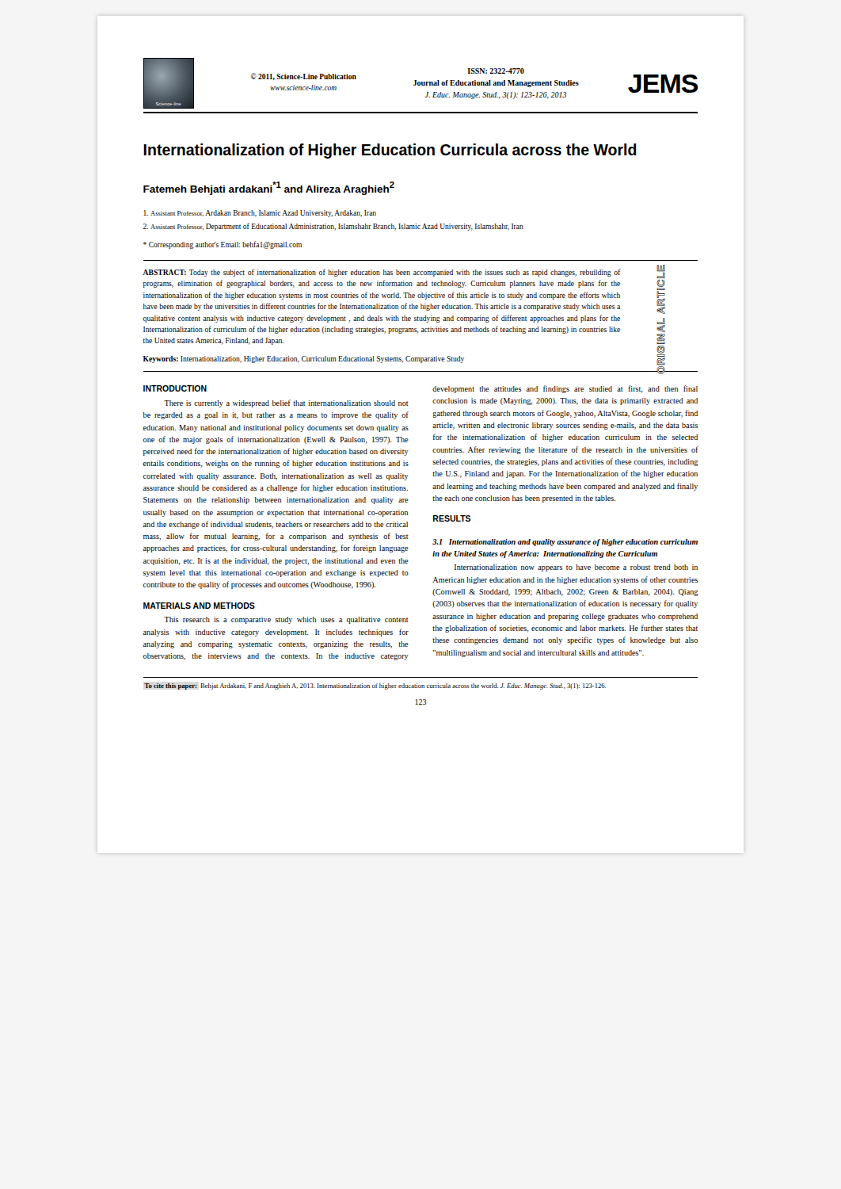© 2011, Science-Line Publication
www.science-line.com
ISSN: 2322-4770
Journal of Educational and Management Studies
J. Educ. Manage. Stud., 3(1): 123-126, 2013
JEMS
Internationalization of Higher Education Curricula across the World
Fatemeh Behjati ardakani*1 and Alireza Araghieh2
1. Assistant Professor, Ardakan Branch, Islamic Azad University, Ardakan, Iran
2. Assistant Professor, Department of Educational Administration, Islamshahr Branch, Islamic Azad University, Islamshahr, Iran
* Corresponding author's Email: behfa1@gmail.com
ABSTRACT: Today the subject of internationalization of higher education has been accompanied with the issues such as rapid changes, rebuilding of programs, elimination of geographical borders, and access to the new information and technology. Curriculum planners have made plans for the internationalization of the higher education systems in most countries of the world. The objective of this article is to study and compare the efforts which have been made by the universities in different countries for the Internationalization of the higher education. This article is a comparative study which uses a qualitative content analysis with inductive category development , and deals with the studying and comparing of different approaches and plans for the Internationalization of curriculum of the higher education (including strategies, programs, activities and methods of teaching and learning) in countries like the United states America, Finland, and Japan.
Keywords: Internationalization, Higher Education, Curriculum Educational Systems, Comparative Study
ORIGINAL ARTICLE
Introduction
There is currently a widespread belief that internationalization should not be regarded as a goal in it, but rather as a means to improve the quality of education. Many national and institutional policy documents set down quality as one of the major goals of internationalization (Ewell & Paulson, 1997). The perceived need for the internationalization of higher education based on diversity entails conditions, weighs on the running of higher education institutions and is correlated with quality assurance. Both, internationalization as well as quality assurance should be considered as a challenge for higher education institutions. Statements on the relationship between internationalization and quality are usually based on the assumption or expectation that international co-operation and the exchange of individual students, teachers or researchers add to the critical mass, allow for mutual learning, for a comparison and synthesis of best approaches and practices, for cross-cultural understanding, for foreign language acquisition, etc. It is at the individual, the project, the institutional and even the system level that this international co-operation and exchange is expected to contribute to the quality of processes and outcomes (Woodhouse, 1996).
Materials and methods
This research is a comparative study which uses a qualitative content analysis with inductive category development. It includes techniques for analyzing and comparing systematic contexts, organizing the results, the observations, the interviews and the contexts. In the inductive category development the attitudes and findings are studied at first, and then final conclusion is made (Mayring, 2000). Thus, the data is primarily extracted and gathered through search motors of Google, yahoo, AltaVista, Google scholar, find article, written and electronic library sources sending e-mails, and the data basis for the internationalization of higher education curriculum in the selected countries. After reviewing the literature of the research in the universities of selected countries, the strategies, plans and activities of these countries, including the U.S., Finland and japan. For the Internationalization of the higher education and learning and teaching methods have been compared and analyzed and finally the each one conclusion has been presented in the tables.
Results
3.1 Internationalization and quality assurance of higher education curriculum in the United States of America: Internationalizing the Curriculum
Internationalization now appears to have become a robust trend both in American higher education and in the higher education systems of other countries (Cornwell & Stoddard, 1999; Altbach, 2002; Green & Barblan, 2004). Qiang (2003) observes that the internationalization of education is necessary for quality assurance in higher education and preparing college graduates who comprehend the globalization of societies, economic and labor markets. He further states that these contingencies demand not only specific types of knowledge but also "multilingualism and social and intercultural skills and attitudes".
To cite this paper: Behjat Ardakani, F and Araghieh A, 2013. Internationalization of higher education curricula across the world. J. Educ. Manage. Stud., 3(1): 123-126.
123